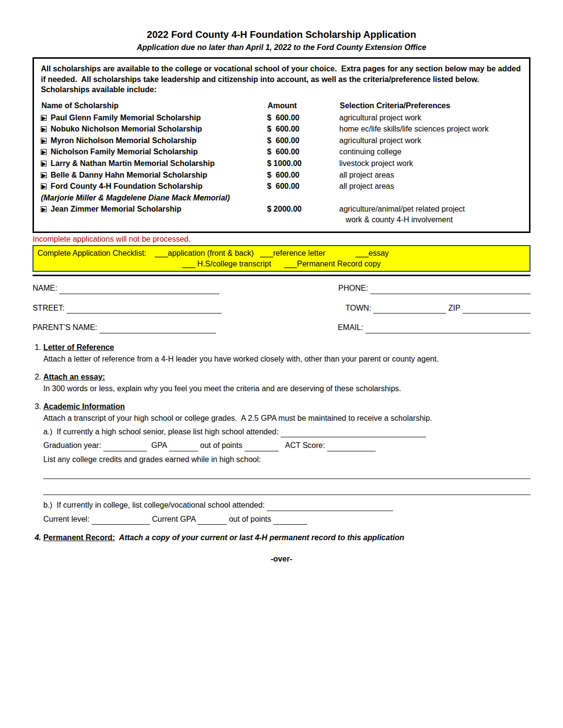2022 Ford County 4-H Foundation Scholarship Application
Application due no later than April 1, 2022 to the Ford County Extension Office
All scholarships are available to the college or vocational school of your choice. Extra pages for any section below may be added if needed. All scholarships take leadership and citizenship into account, as well as the criteria/preference listed below. Scholarships available include:
| Name of Scholarship | Amount | Selection Criteria/Preferences |
| --- | --- | --- |
| ▶ Paul Glenn Family Memorial Scholarship | $ 600.00 | agricultural project work |
| ▶ Nobuko Nicholson Memorial Scholarship | $ 600.00 | home ec/life skills/life sciences project work |
| ▶ Myron Nicholson Memorial Scholarship | $ 600.00 | agricultural project work |
| ▶ Nicholson Family Memorial Scholarship | $ 600.00 | continuing college |
| ▶ Larry & Nathan Martin Memorial Scholarship | $ 1000.00 | livestock project work |
| ▶ Belle & Danny Hahn Memorial Scholarship | $ 600.00 | all project areas |
| ▶ Ford County 4-H Foundation Scholarship | $ 600.00 | all project areas |
| (Marjorie Miller & Magdelene Diane Mack Memorial) |
| ▶ Jean Zimmer Memorial Scholarship | $ 2000.00 | agriculture/animal/pet related project work & county 4-H involvement |
Incomplete applications will not be processed.
Complete Application Checklist: ___application (front & back) ___reference letter ___essay ___ H.S/college transcript ___Permanent Record copy
NAME: PHONE:
STREET: TOWN: ZIP
PARENT’S NAME: EMAIL:
Letter of Reference
Attach a letter of reference from a 4-H leader you have worked closely with, other than your parent or county agent.
Attach an essay:
In 300 words or less, explain why you feel you meet the criteria and are deserving of these scholarships.
Academic Information
Attach a transcript of your high school or college grades. A 2.5 GPA must be maintained to receive a scholarship.
a.) If currently a high school senior, please list high school attended:
Graduation year: GPA out of points ACT Score:
List any college credits and grades earned while in high school:
b.) If currently in college, list college/vocational school attended:
Current level: Current GPA out of points
Permanent Record: Attach a copy of your current or last 4-H permanent record to this application
-over-